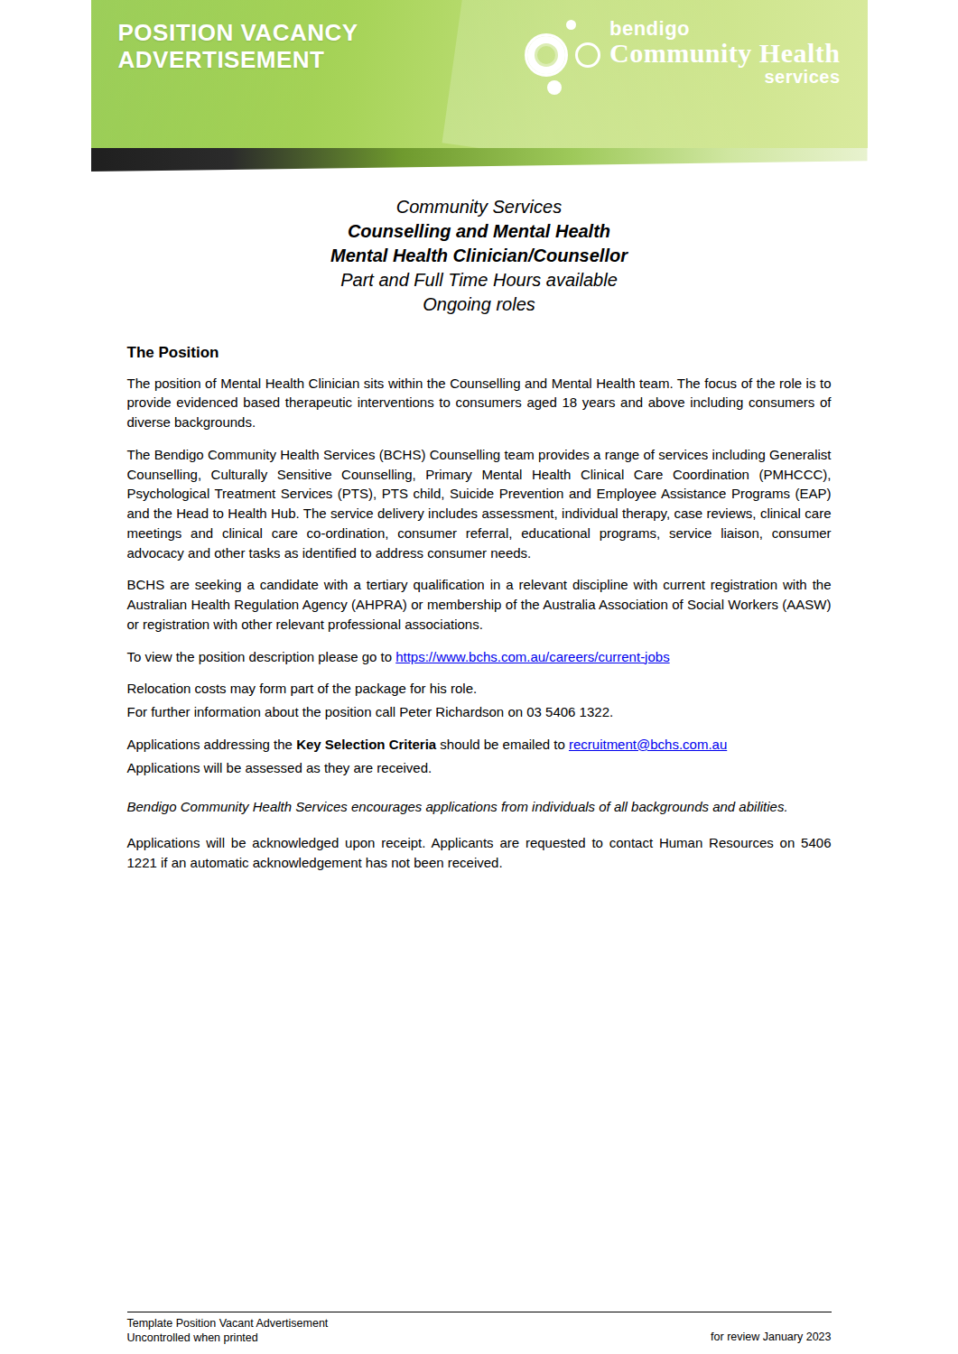POSITION VACANCY
ADVERTISEMENT
bendigo
Community Health
services
Community Services
Counselling and Mental Health
Mental Health Clinician/Counsellor
Part and Full Time Hours available
Ongoing roles
The Position
The position of Mental Health Clinician sits within the Counselling and Mental Health team. The focus of the role is to provide evidenced based therapeutic interventions to consumers aged 18 years and above including consumers of diverse backgrounds.
The Bendigo Community Health Services (BCHS) Counselling team provides a range of services including Generalist Counselling, Culturally Sensitive Counselling, Primary Mental Health Clinical Care Coordination (PMHCCC), Psychological Treatment Services (PTS), PTS child, Suicide Prevention and Employee Assistance Programs (EAP) and the Head to Health Hub. The service delivery includes assessment, individual therapy, case reviews, clinical care meetings and clinical care co-ordination, consumer referral, educational programs, service liaison, consumer advocacy and other tasks as identified to address consumer needs.
BCHS are seeking a candidate with a tertiary qualification in a relevant discipline with current registration with the Australian Health Regulation Agency (AHPRA) or membership of the Australia Association of Social Workers (AASW) or registration with other relevant professional associations.
To view the position description please go to https://www.bchs.com.au/careers/current-jobs
Relocation costs may form part of the package for his role.
For further information about the position call Peter Richardson on 03 5406 1322.
Applications addressing the Key Selection Criteria should be emailed to recruitment@bchs.com.au
Applications will be assessed as they are received.
Bendigo Community Health Services encourages applications from individuals of all backgrounds and abilities.
Applications will be acknowledged upon receipt. Applicants are requested to contact Human Resources on 5406 1221 if an automatic acknowledgement has not been received.
Template Position Vacant Advertisement
Uncontrolled when printed
for review January 2023